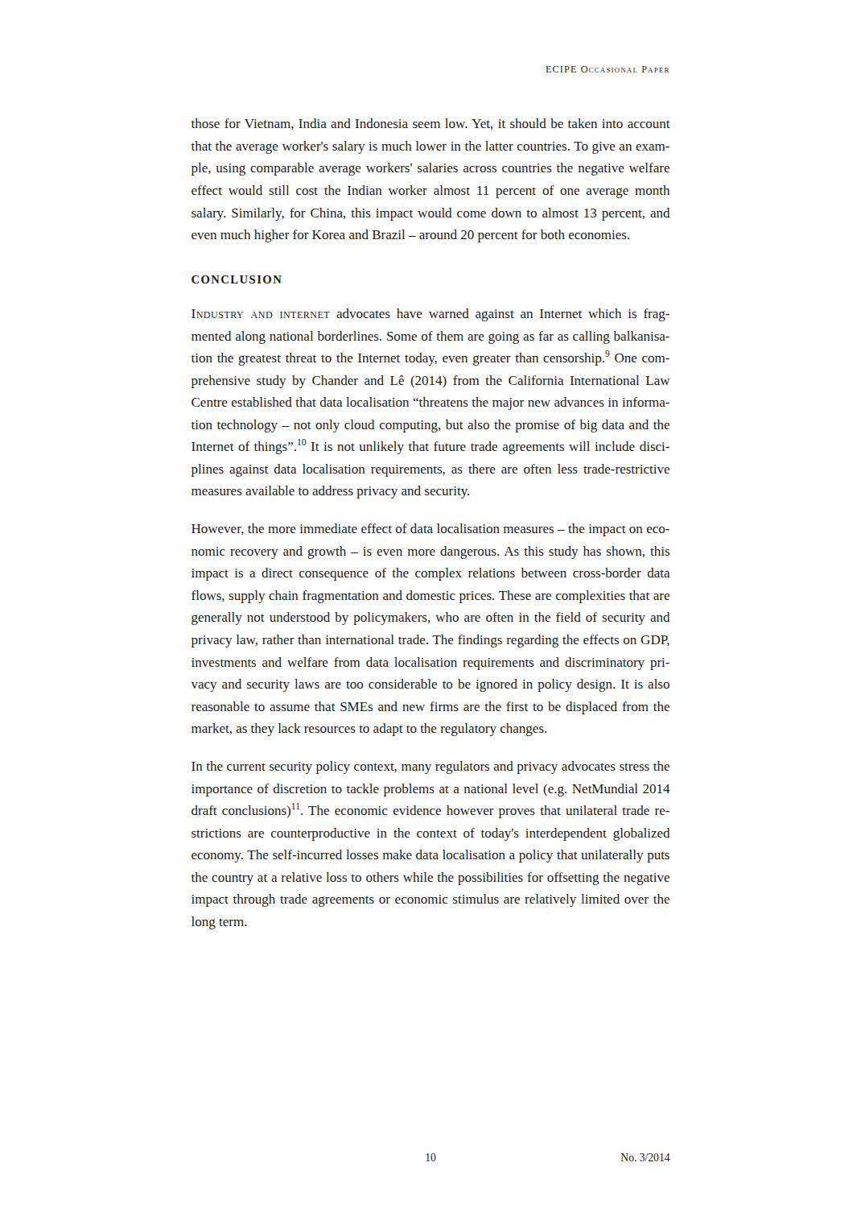ECIPE Occasional Paper
those for Vietnam, India and Indonesia seem low. Yet, it should be taken into account that the average worker's salary is much lower in the latter countries. To give an example, using comparable average workers' salaries across countries the negative welfare effect would still cost the Indian worker almost 11 percent of one average month salary. Similarly, for China, this impact would come down to almost 13 percent, and even much higher for Korea and Brazil – around 20 percent for both economies.
Conclusion
Industry and internet advocates have warned against an Internet which is fragmented along national borderlines. Some of them are going as far as calling balkanisation the greatest threat to the Internet today, even greater than censorship.9 One comprehensive study by Chander and Lê (2014) from the California International Law Centre established that data localisation “threatens the major new advances in information technology – not only cloud computing, but also the promise of big data and the Internet of things”.10 It is not unlikely that future trade agreements will include disciplines against data localisation requirements, as there are often less trade-restrictive measures available to address privacy and security.
However, the more immediate effect of data localisation measures – the impact on economic recovery and growth – is even more dangerous. As this study has shown, this impact is a direct consequence of the complex relations between cross-border data flows, supply chain fragmentation and domestic prices. These are complexities that are generally not understood by policymakers, who are often in the field of security and privacy law, rather than international trade. The findings regarding the effects on GDP, investments and welfare from data localisation requirements and discriminatory privacy and security laws are too considerable to be ignored in policy design. It is also reasonable to assume that SMEs and new firms are the first to be displaced from the market, as they lack resources to adapt to the regulatory changes.
In the current security policy context, many regulators and privacy advocates stress the importance of discretion to tackle problems at a national level (e.g. NetMundial 2014 draft conclusions)11. The economic evidence however proves that unilateral trade restrictions are counterproductive in the context of today's interdependent globalized economy. The self-incurred losses make data localisation a policy that unilaterally puts the country at a relative loss to others while the possibilities for offsetting the negative impact through trade agreements or economic stimulus are relatively limited over the long term.
10 No. 3/2014